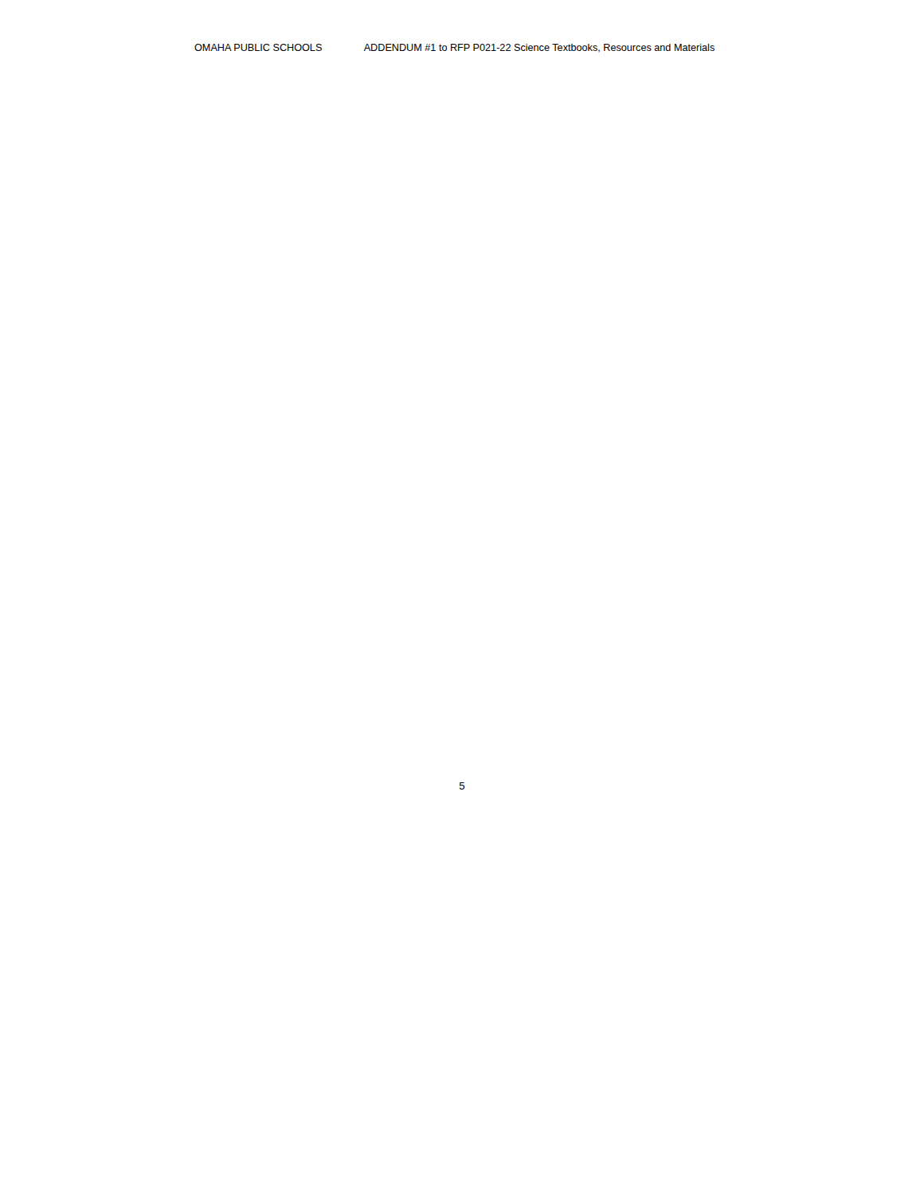OMAHA PUBLIC SCHOOLS
ADDENDUM #1 to RFP P021-22 Science Textbooks, Resources and Materials
5